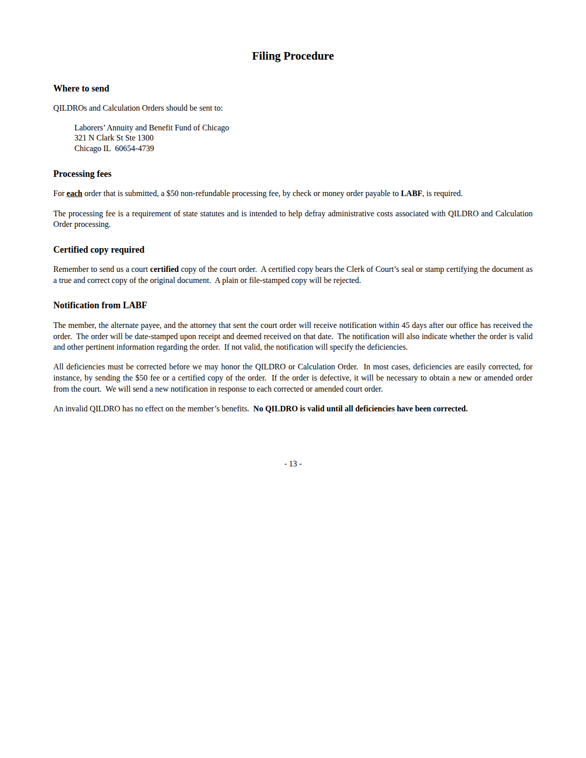Filing Procedure
Where to send
QILDROs and Calculation Orders should be sent to:
Laborers’ Annuity and Benefit Fund of Chicago
321 N Clark St Ste 1300
Chicago IL 60654-4739
Processing fees
For each order that is submitted, a $50 non-refundable processing fee, by check or money order payable to LABF, is required.
The processing fee is a requirement of state statutes and is intended to help defray administrative costs associated with QILDRO and Calculation Order processing.
Certified copy required
Remember to send us a court certified copy of the court order. A certified copy bears the Clerk of Court’s seal or stamp certifying the document as a true and correct copy of the original document. A plain or file-stamped copy will be rejected.
Notification from LABF
The member, the alternate payee, and the attorney that sent the court order will receive notification within 45 days after our office has received the order. The order will be date-stamped upon receipt and deemed received on that date. The notification will also indicate whether the order is valid and other pertinent information regarding the order. If not valid, the notification will specify the deficiencies.
All deficiencies must be corrected before we may honor the QILDRO or Calculation Order. In most cases, deficiencies are easily corrected, for instance, by sending the $50 fee or a certified copy of the order. If the order is defective, it will be necessary to obtain a new or amended order from the court. We will send a new notification in response to each corrected or amended court order.
An invalid QILDRO has no effect on the member’s benefits. No QILDRO is valid until all deficiencies have been corrected.
- 13 -